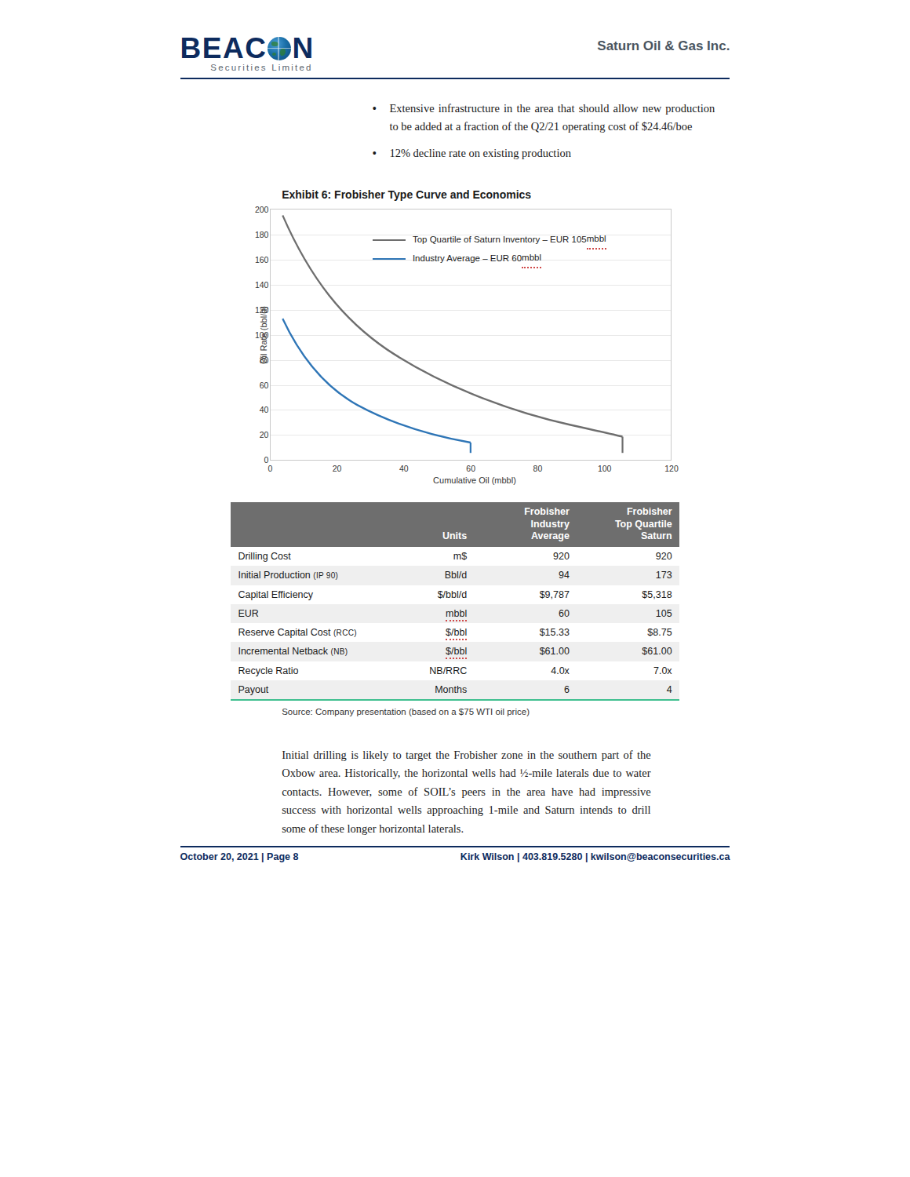BEAC N
Securities Limited
Saturn Oil & Gas Inc.
Extensive infrastructure in the area that should allow new production to be added at a fraction of the Q2/21 operating cost of $24.46/boe
12% decline rate on existing production
Exhibit 6: Frobisher Type Curve and Economics
Oil Rate (bbl/d)
200 180 160 140 120 100 80 60 40 20 0
Top Quartile of Saturn Inventory – EUR 105 mbbl
Industry Average – EUR 60 mbbl
0 20 40 60 80 100 120
Cumulative Oil (mbbl)
| | Units | Frobisher Industry Average | Frobisher Top Quartile Saturn |
| --- | --- | --- | --- |
| Drilling Cost | m$ | 920 | 920 |
| Initial Production (IP 90) | Bbl/d | 94 | 173 |
| Capital Efficiency | $/bbl/d | $9,787 | $5,318 |
| EUR | mbbl | 60 | 105 |
| Reserve Capital Cost (RCC) | $/bbl | $15.33 | $8.75 |
| Incremental Netback (NB) | $/bbl | $61.00 | $61.00 |
| Recycle Ratio | NB/RRC | 4.0x | 7.0x |
| Payout | Months | 6 | 4 |
Source: Company presentation (based on a $75 WTI oil price)
Initial drilling is likely to target the Frobisher zone in the southern part of the Oxbow area. Historically, the horizontal wells had ½-mile laterals due to water contacts. However, some of SOIL’s peers in the area have had impressive success with horizontal wells approaching 1-mile and Saturn intends to drill some of these longer horizontal laterals.
October 20, 2021 | Page 8
Kirk Wilson | 403.819.5280 | kwilson@beaconsecurities.ca